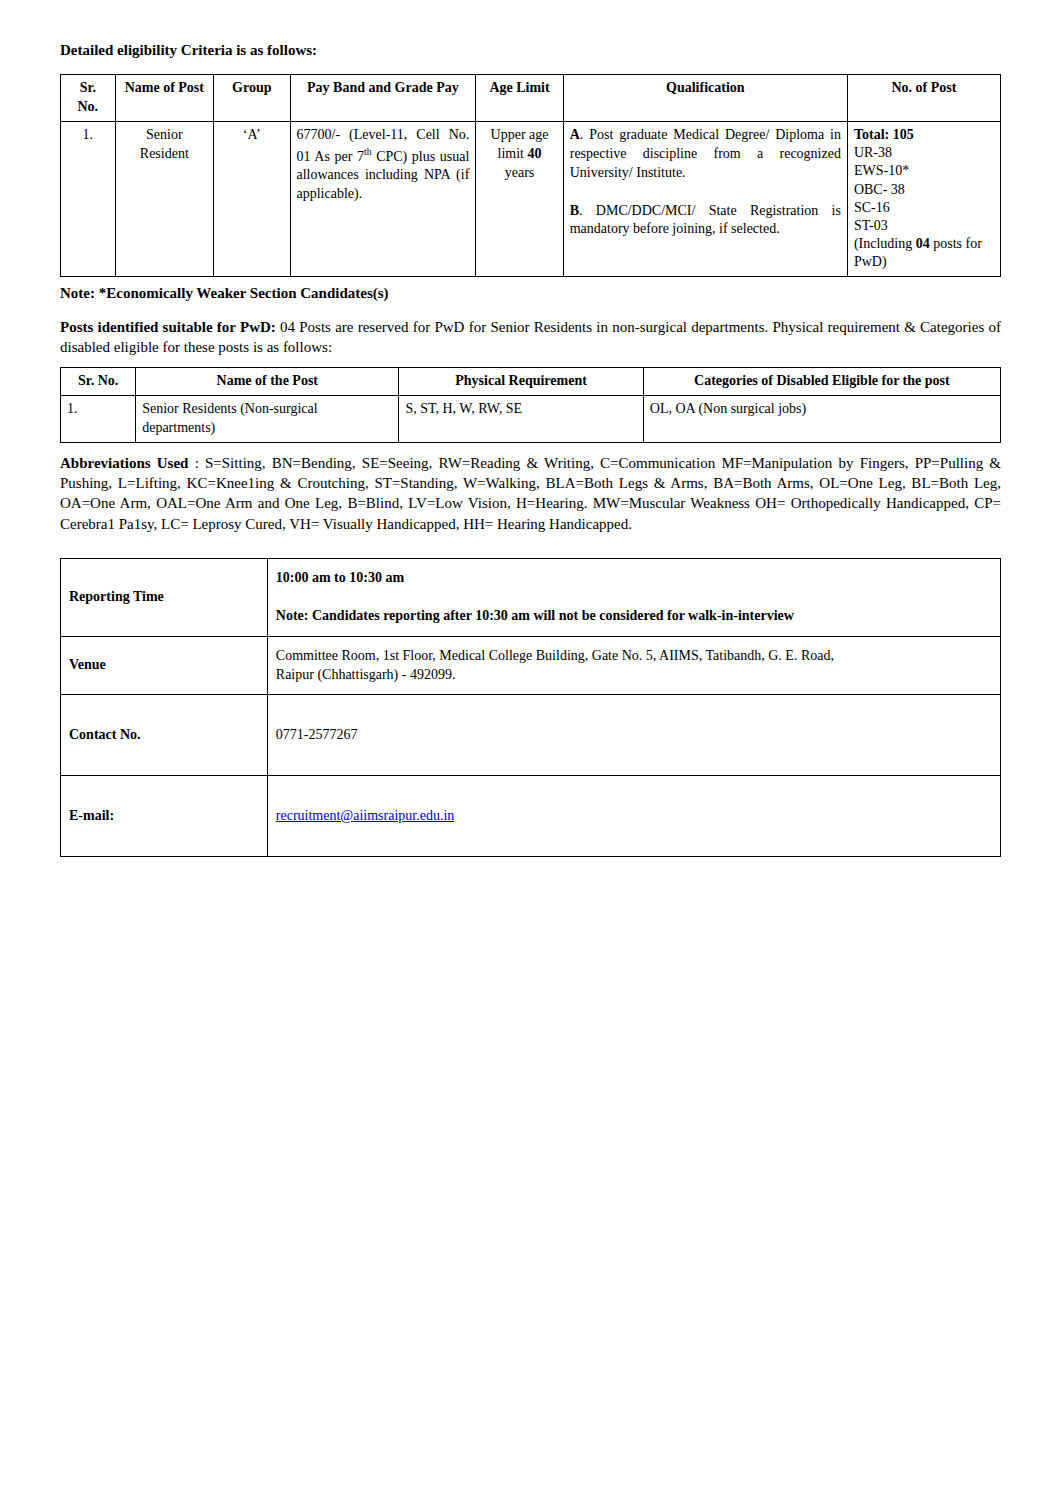Detailed eligibility Criteria is as follows:
| Sr. No. | Name of Post | Group | Pay Band and Grade Pay | Age Limit | Qualification | No. of Post |
| --- | --- | --- | --- | --- | --- | --- |
| 1. | Senior Resident | ‘A’ | 67700/- (Level-11, Cell No. 01 As per 7 th CPC) plus usual allowances including NPA (if applicable). | Upper age limit 40 years | A . Post graduate Medical Degree/ Diploma in respective discipline from a recognized University/ Institute. B . DMC/DDC/MCI/ State Registration is mandatory before joining, if selected. | Total: 105 UR-38 EWS-10* OBC- 38 SC-16 ST-03 (Including 04 posts for PwD) |
Note: *Economically Weaker Section Candidates(s)
Posts identified suitable for PwD: 04 Posts are reserved for PwD for Senior Residents in non-surgical departments. Physical requirement & Categories of disabled eligible for these posts is as follows:
| Sr. No. | Name of the Post | Physical Requirement | Categories of Disabled Eligible for the post |
| --- | --- | --- | --- |
| 1. | Senior Residents (Non-surgical departments) | S, ST, H, W, RW, SE | OL, OA (Non surgical jobs) |
Abbreviations Used : S=Sitting, BN=Bending, SE=Seeing, RW=Reading & Writing, C=Communication MF=Manipulation by Fingers, PP=Pulling & Pushing, L=Lifting, KC=Knee1ing & Croutching, ST=Standing, W=Walking, BLA=Both Legs & Arms, BA=Both Arms, OL=One Leg, BL=Both Leg, OA=One Arm, OAL=One Arm and One Leg, B=Blind, LV=Low Vision, H=Hearing. MW=Muscular Weakness OH= Orthopedically Handicapped, CP= Cerebra1 Pa1sy, LC= Leprosy Cured, VH= Visually Handicapped, HH= Hearing Handicapped.
| Reporting Time | 10:00 am to 10:30 am Note: Candidates reporting after 10:30 am will not be considered for walk-in-interview |
| Venue | Committee Room, 1st Floor, Medical College Building, Gate No. 5, AIIMS, Tatibandh, G. E. Road, Raipur (Chhattisgarh) - 492099. |
| Contact No. | 0771-2577267 |
| E-mail: | recruitment@aiimsraipur.edu.in |